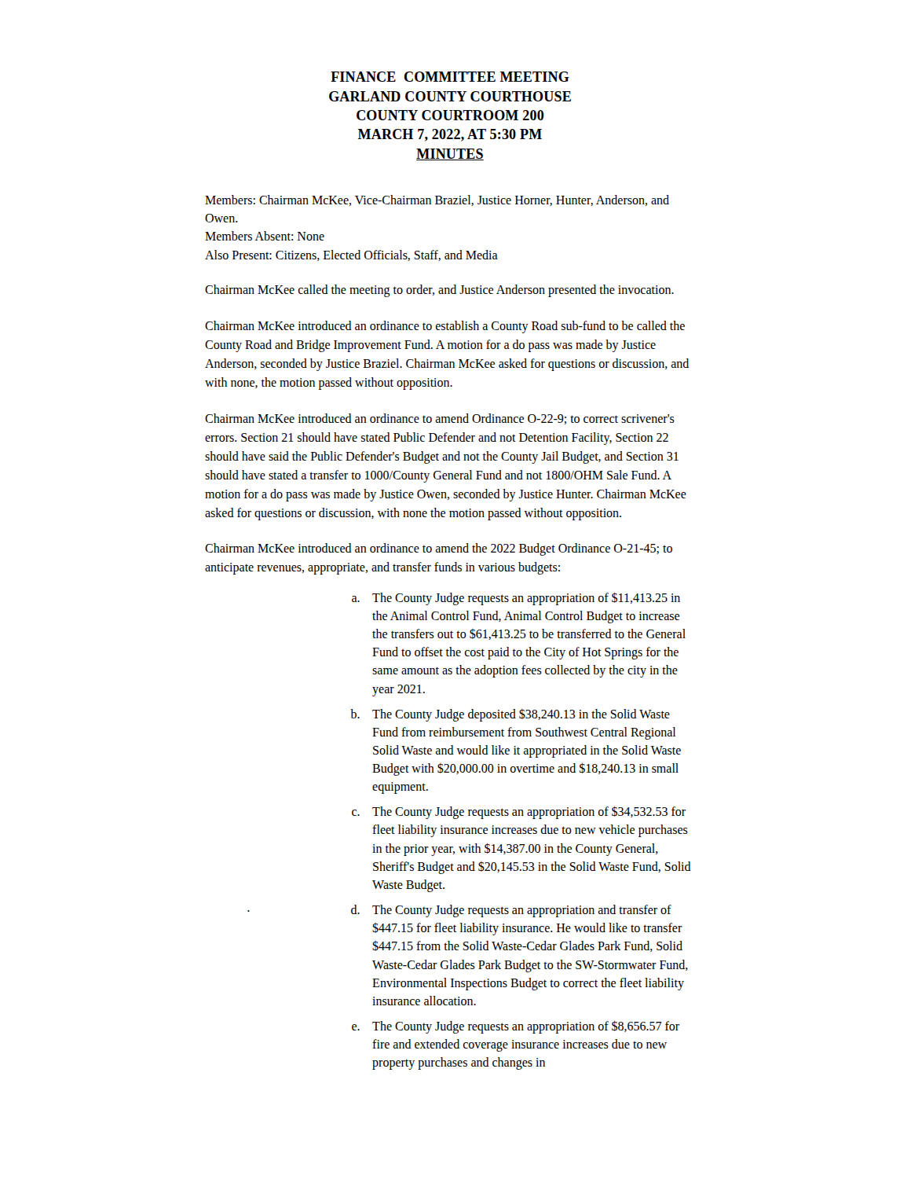FINANCE COMMITTEE MEETING
GARLAND COUNTY COURTHOUSE
COUNTY COURTROOM 200
MARCH 7, 2022, AT 5:30 PM
MINUTES
Members: Chairman McKee, Vice-Chairman Braziel, Justice Horner, Hunter, Anderson, and Owen.
Members Absent: None
Also Present: Citizens, Elected Officials, Staff, and Media
Chairman McKee called the meeting to order, and Justice Anderson presented the invocation.
Chairman McKee introduced an ordinance to establish a County Road sub-fund to be called the County Road and Bridge Improvement Fund. A motion for a do pass was made by Justice Anderson, seconded by Justice Braziel. Chairman McKee asked for questions or discussion, and with none, the motion passed without opposition.
Chairman McKee introduced an ordinance to amend Ordinance O-22-9; to correct scrivener's errors. Section 21 should have stated Public Defender and not Detention Facility, Section 22 should have said the Public Defender's Budget and not the County Jail Budget, and Section 31 should have stated a transfer to 1000/County General Fund and not 1800/OHM Sale Fund. A motion for a do pass was made by Justice Owen, seconded by Justice Hunter. Chairman McKee asked for questions or discussion, with none the motion passed without opposition.
Chairman McKee introduced an ordinance to amend the 2022 Budget Ordinance O-21-45; to anticipate revenues, appropriate, and transfer funds in various budgets:
The County Judge requests an appropriation of $11,413.25 in the Animal Control Fund, Animal Control Budget to increase the transfers out to $61,413.25 to be transferred to the General Fund to offset the cost paid to the City of Hot Springs for the same amount as the adoption fees collected by the city in the year 2021.
The County Judge deposited $38,240.13 in the Solid Waste Fund from reimbursement from Southwest Central Regional Solid Waste and would like it appropriated in the Solid Waste Budget with $20,000.00 in overtime and $18,240.13 in small equipment.
The County Judge requests an appropriation of $34,532.53 for fleet liability insurance increases due to new vehicle purchases in the prior year, with $14,387.00 in the County General, Sheriff's Budget and $20,145.53 in the Solid Waste Fund, Solid Waste Budget.
The County Judge requests an appropriation and transfer of $447.15 for fleet liability insurance. He would like to transfer $447.15 from the Solid Waste-Cedar Glades Park Fund, Solid Waste-Cedar Glades Park Budget to the SW-Stormwater Fund, Environmental Inspections Budget to correct the fleet liability insurance allocation.
The County Judge requests an appropriation of $8,656.57 for fire and extended coverage insurance increases due to new property purchases and changes in